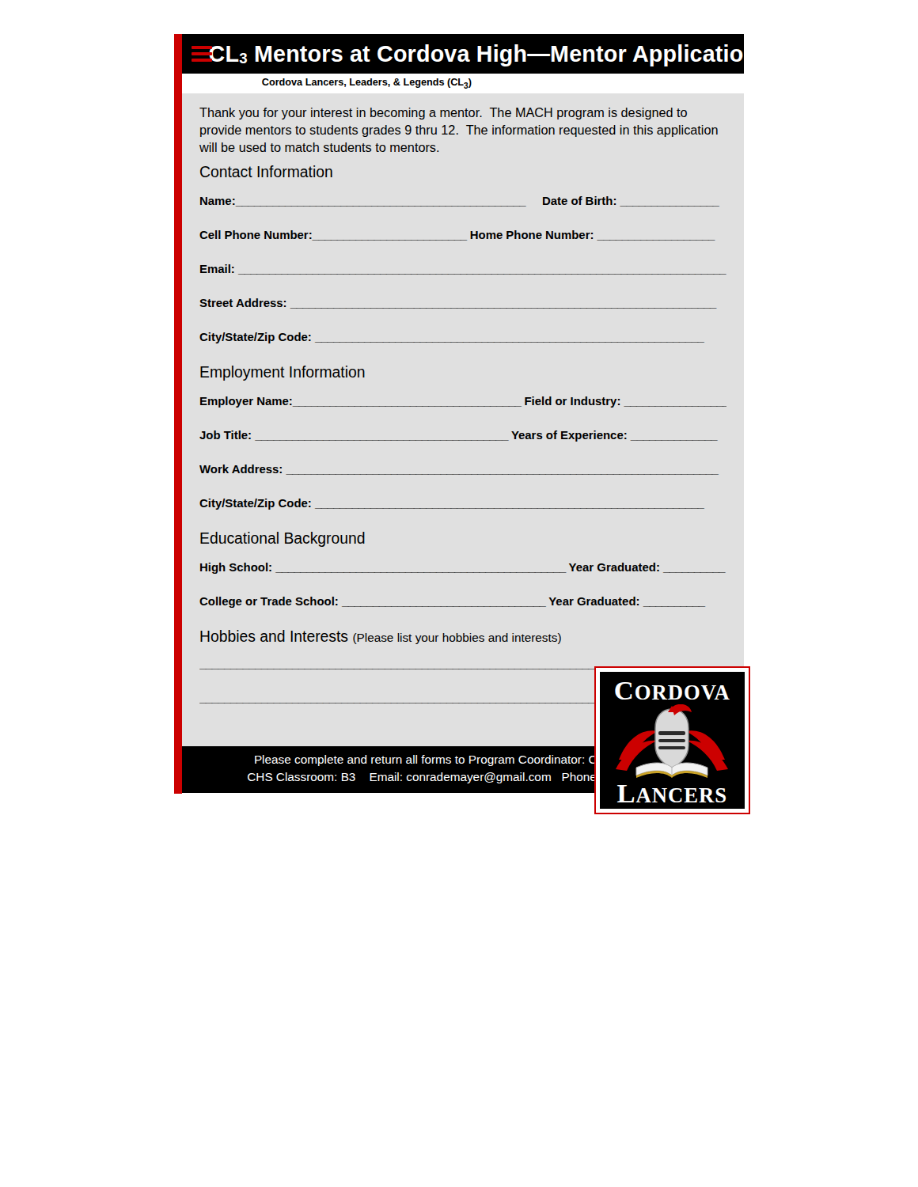CL3 Mentors at Cordova High—Mentor Application
Cordova Lancers, Leaders, & Legends (CL3)
Thank you for your interest in becoming a mentor. The MACH program is designed to provide mentors to students grades 9 thru 12. The information requested in this application will be used to match students to mentors.
Contact Information
Name:_______________________________________________ Date of Birth: ________________
Cell Phone Number:_________________________ Home Phone Number: ___________________
Email: _______________________________________________________________________________
Street Address: _____________________________________________________________________
City/State/Zip Code: _______________________________________________________________
Employment Information
Employer Name:_____________________________________ Field or Industry: _________________
Job Title: _________________________________________ Years of Experience: ______________
Work Address: ______________________________________________________________________
City/State/Zip Code: _______________________________________________________________
Educational Background
High School: _______________________________________________ Year Graduated: __________
College or Trade School: _________________________________ Year Graduated: __________
Hobbies and Interests (Please list your hobbies and interests)
_______________________________________________________________________________
_______________________________________________________________________________
Please complete and return all forms to Program Coordinator: Conrade Mayer
CHS Classroom: B3 Email: conrademayer@gmail.com Phone: 916-247-8242
CORDOVA
LANCERS
Leaders & Legends